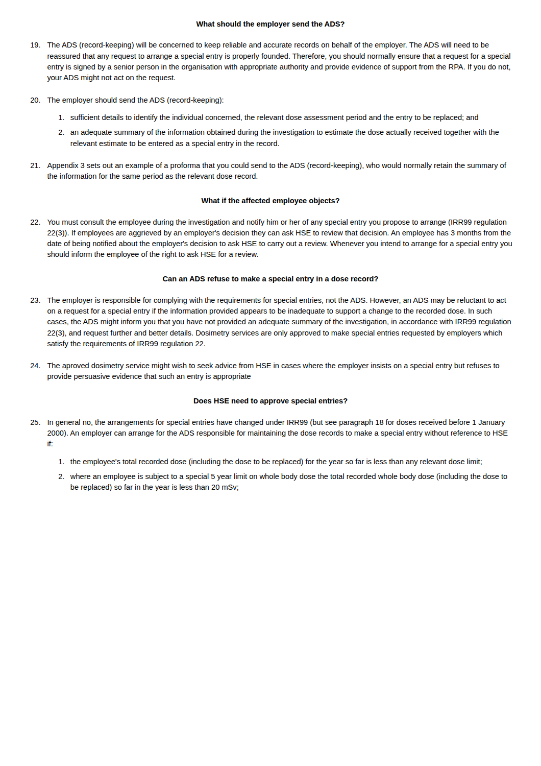What should the employer send the ADS?
The ADS (record-keeping) will be concerned to keep reliable and accurate records on behalf of the employer. The ADS will need to be reassured that any request to arrange a special entry is properly founded. Therefore, you should normally ensure that a request for a special entry is signed by a senior person in the organisation with appropriate authority and provide evidence of support from the RPA. If you do not, your ADS might not act on the request.
The employer should send the ADS (record-keeping):
sufficient details to identify the individual concerned, the relevant dose assessment period and the entry to be replaced; and
an adequate summary of the information obtained during the investigation to estimate the dose actually received together with the relevant estimate to be entered as a special entry in the record.
Appendix 3 sets out an example of a proforma that you could send to the ADS (record-keeping), who would normally retain the summary of the information for the same period as the relevant dose record.
What if the affected employee objects?
You must consult the employee during the investigation and notify him or her of any special entry you propose to arrange (IRR99 regulation 22(3)). If employees are aggrieved by an employer's decision they can ask HSE to review that decision. An employee has 3 months from the date of being notified about the employer's decision to ask HSE to carry out a review. Whenever you intend to arrange for a special entry you should inform the employee of the right to ask HSE for a review.
Can an ADS refuse to make a special entry in a dose record?
The employer is responsible for complying with the requirements for special entries, not the ADS. However, an ADS may be reluctant to act on a request for a special entry if the information provided appears to be inadequate to support a change to the recorded dose. In such cases, the ADS might inform you that you have not provided an adequate summary of the investigation, in accordance with IRR99 regulation 22(3), and request further and better details. Dosimetry services are only approved to make special entries requested by employers which satisfy the requirements of IRR99 regulation 22.
The aproved dosimetry service might wish to seek advice from HSE in cases where the employer insists on a special entry but refuses to provide persuasive evidence that such an entry is appropriate
Does HSE need to approve special entries?
In general no, the arrangements for special entries have changed under IRR99 (but see paragraph 18 for doses received before 1 January 2000). An employer can arrange for the ADS responsible for maintaining the dose records to make a special entry without reference to HSE if:
the employee's total recorded dose (including the dose to be replaced) for the year so far is less than any relevant dose limit;
where an employee is subject to a special 5 year limit on whole body dose the total recorded whole body dose (including the dose to be replaced) so far in the year is less than 20 mSv;